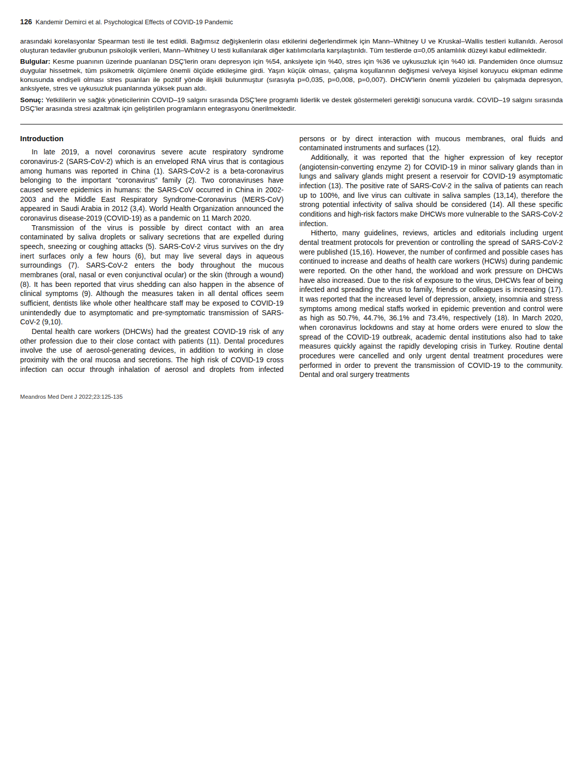126 Kandemir Demirci et al. Psychological Effects of COVID-19 Pandemic
arasındaki korelasyonlar Spearman testi ile test edildi. Bağımsız değişkenlerin olası etkilerini değerlendirmek için Mann–Whitney U ve Kruskal–Wallis testleri kullanıldı. Aerosol oluşturan tedaviler grubunun psikolojik verileri, Mann–Whitney U testi kullanılarak diğer katılımcılarla karşılaştırıldı. Tüm testlerde α=0,05 anlamlılık düzeyi kabul edilmektedir.
Bulgular: Kesme puanının üzerinde puanlanan DSÇ'lerin oranı depresyon için %54, anksiyete için %40, stres için %36 ve uykusuzluk için %40 idi. Pandemiden önce olumsuz duygular hissetmek, tüm psikometrik ölçümlere önemli ölçüde etkileşime girdi. Yaşın küçük olması, çalışma koşullarının değişmesi ve/veya kişisel koruyucu ekipman edinme konusunda endişeli olması stres puanları ile pozitif yönde ilişkili bulunmuştur (sırasıyla p=0,035, p=0,008, p=0,007). DHCW'lerin önemli yüzdeleri bu çalışmada depresyon, anksiyete, stres ve uykusuzluk puanlarında yüksek puan aldı.
Sonuç: Yetkililerin ve sağlık yöneticilerinin COVID–19 salgını sırasında DSÇ'lere programlı liderlik ve destek göstermeleri gerektiği sonucuna vardık. COVID–19 salgını sırasında DSÇ'ler arasında stresi azaltmak için geliştirilen programların entegrasyonu önerilmektedir.
Introduction
In late 2019, a novel coronavirus severe acute respiratory syndrome coronavirus-2 (SARS-CoV-2) which is an enveloped RNA virus that is contagious among humans was reported in China (1). SARS-CoV-2 is a beta-coronavirus belonging to the important “coronavirus” family (2). Two coronaviruses have caused severe epidemics in humans: the SARS-CoV occurred in China in 2002-2003 and the Middle East Respiratory Syndrome-Coronavirus (MERS-CoV) appeared in Saudi Arabia in 2012 (3,4). World Health Organization announced the coronavirus disease-2019 (COVID-19) as a pandemic on 11 March 2020.
Transmission of the virus is possible by direct contact with an area contaminated by saliva droplets or salivary secretions that are expelled during speech, sneezing or coughing attacks (5). SARS-CoV-2 virus survives on the dry inert surfaces only a few hours (6), but may live several days in aqueous surroundings (7). SARS-CoV-2 enters the body throughout the mucous membranes (oral, nasal or even conjunctival ocular) or the skin (through a wound) (8). It has been reported that virus shedding can also happen in the absence of clinical symptoms (9). Although the measures taken in all dental offices seem sufficient, dentists like whole other healthcare staff may be exposed to COVID-19 unintendedly due to asymptomatic and pre-symptomatic transmission of SARS-CoV-2 (9,10).
Dental health care workers (DHCWs) had the greatest COVID-19 risk of any other profession due to their close contact with patients (11). Dental procedures involve the use of aerosol-generating devices, in addition to working in close proximity with the oral mucosa and secretions. The high risk of COVID-19 cross infection can occur through inhalation of aerosol and droplets from infected persons or by direct interaction with mucous membranes, oral fluids and contaminated instruments and surfaces (12).
Additionally, it was reported that the higher expression of key receptor (angiotensin-converting enzyme 2) for COVID-19 in minor salivary glands than in lungs and salivary glands might present a reservoir for COVID-19 asymptomatic infection (13). The positive rate of SARS-CoV-2 in the saliva of patients can reach up to 100%, and live virus can cultivate in saliva samples (13,14), therefore the strong potential infectivity of saliva should be considered (14). All these specific conditions and high-risk factors make DHCWs more vulnerable to the SARS-CoV-2 infection.
Hitherto, many guidelines, reviews, articles and editorials including urgent dental treatment protocols for prevention or controlling the spread of SARS-CoV-2 were published (15,16). However, the number of confirmed and possible cases has continued to increase and deaths of health care workers (HCWs) during pandemic were reported. On the other hand, the workload and work pressure on DHCWs have also increased. Due to the risk of exposure to the virus, DHCWs fear of being infected and spreading the virus to family, friends or colleagues is increasing (17). It was reported that the increased level of depression, anxiety, insomnia and stress symptoms among medical staffs worked in epidemic prevention and control were as high as 50.7%, 44.7%, 36.1% and 73.4%, respectively (18). In March 2020, when coronavirus lockdowns and stay at home orders were enured to slow the spread of the COVID-19 outbreak, academic dental institutions also had to take measures quickly against the rapidly developing crisis in Turkey. Routine dental procedures were cancelled and only urgent dental treatment procedures were performed in order to prevent the transmission of COVID-19 to the community. Dental and oral surgery treatments
Meandros Med Dent J 2022;23:125-135